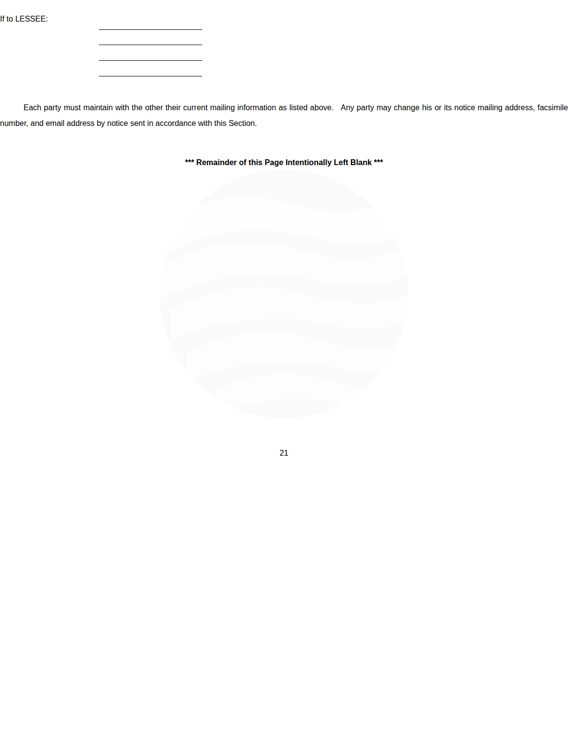If to LESSEE:
Each party must maintain with the other their current mailing information as listed above. Any party may change his or its notice mailing address, facsimile number, and email address by notice sent in accordance with this Section.
*** Remainder of this Page Intentionally Left Blank ***
21